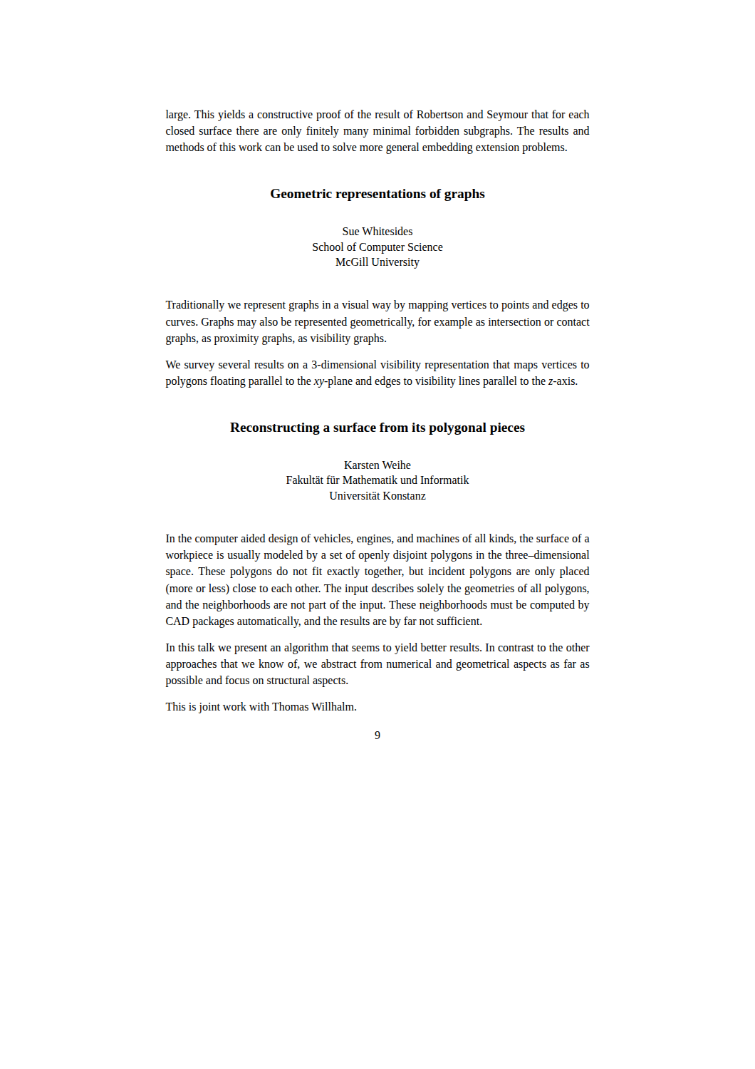large. This yields a constructive proof of the result of Robertson and Seymour that for each closed surface there are only finitely many minimal forbidden subgraphs. The results and methods of this work can be used to solve more general embedding extension problems.
Geometric representations of graphs
Sue Whitesides
School of Computer Science
McGill University
Traditionally we represent graphs in a visual way by mapping vertices to points and edges to curves. Graphs may also be represented geometrically, for example as intersection or contact graphs, as proximity graphs, as visibility graphs.
We survey several results on a 3-dimensional visibility representation that maps vertices to polygons floating parallel to the xy-plane and edges to visibility lines parallel to the z-axis.
Reconstructing a surface from its polygonal pieces
Karsten Weihe
Fakultät für Mathematik und Informatik
Universität Konstanz
In the computer aided design of vehicles, engines, and machines of all kinds, the surface of a workpiece is usually modeled by a set of openly disjoint polygons in the three–dimensional space. These polygons do not fit exactly together, but incident polygons are only placed (more or less) close to each other. The input describes solely the geometries of all polygons, and the neighborhoods are not part of the input. These neighborhoods must be computed by CAD packages automatically, and the results are by far not sufficient.
In this talk we present an algorithm that seems to yield better results. In contrast to the other approaches that we know of, we abstract from numerical and geometrical aspects as far as possible and focus on structural aspects.
This is joint work with Thomas Willhalm.
9